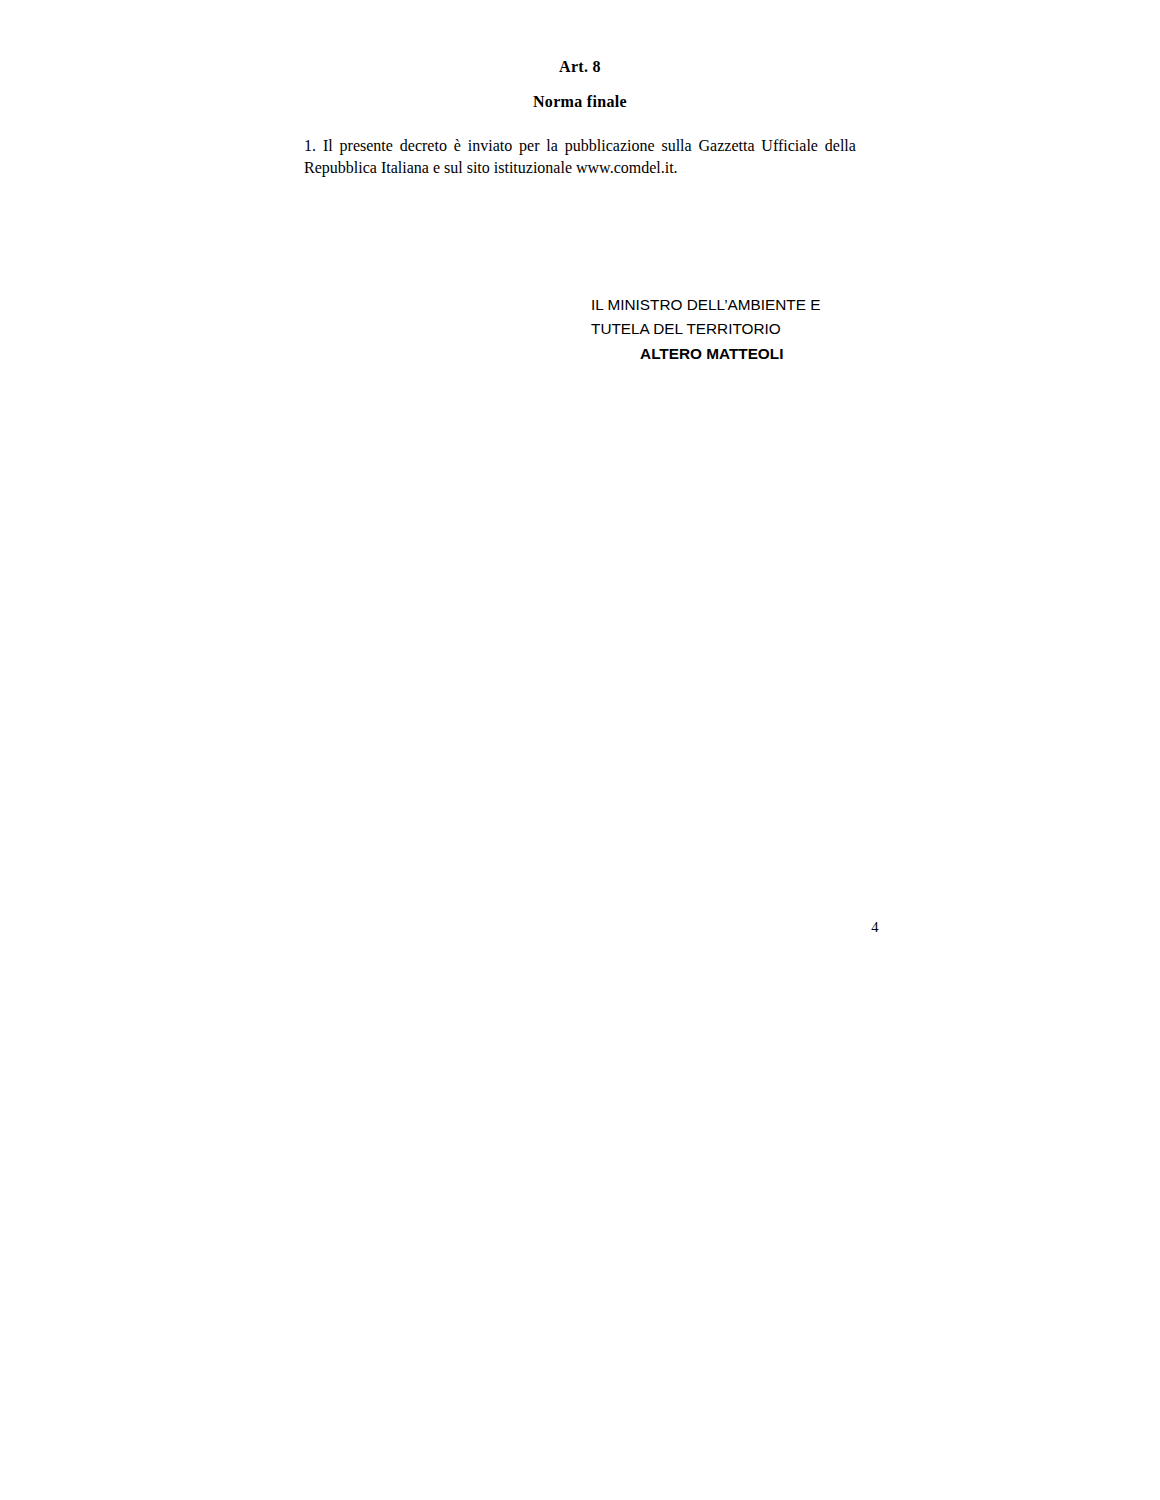Art. 8
Norma finale
1. Il presente decreto è inviato per la pubblicazione sulla Gazzetta Ufficiale della Repubblica Italiana e sul sito istituzionale www.comdel.it.
IL MINISTRO DELL’AMBIENTE E TUTELA DEL TERRITORIO ALTERO MATTEOLI
4